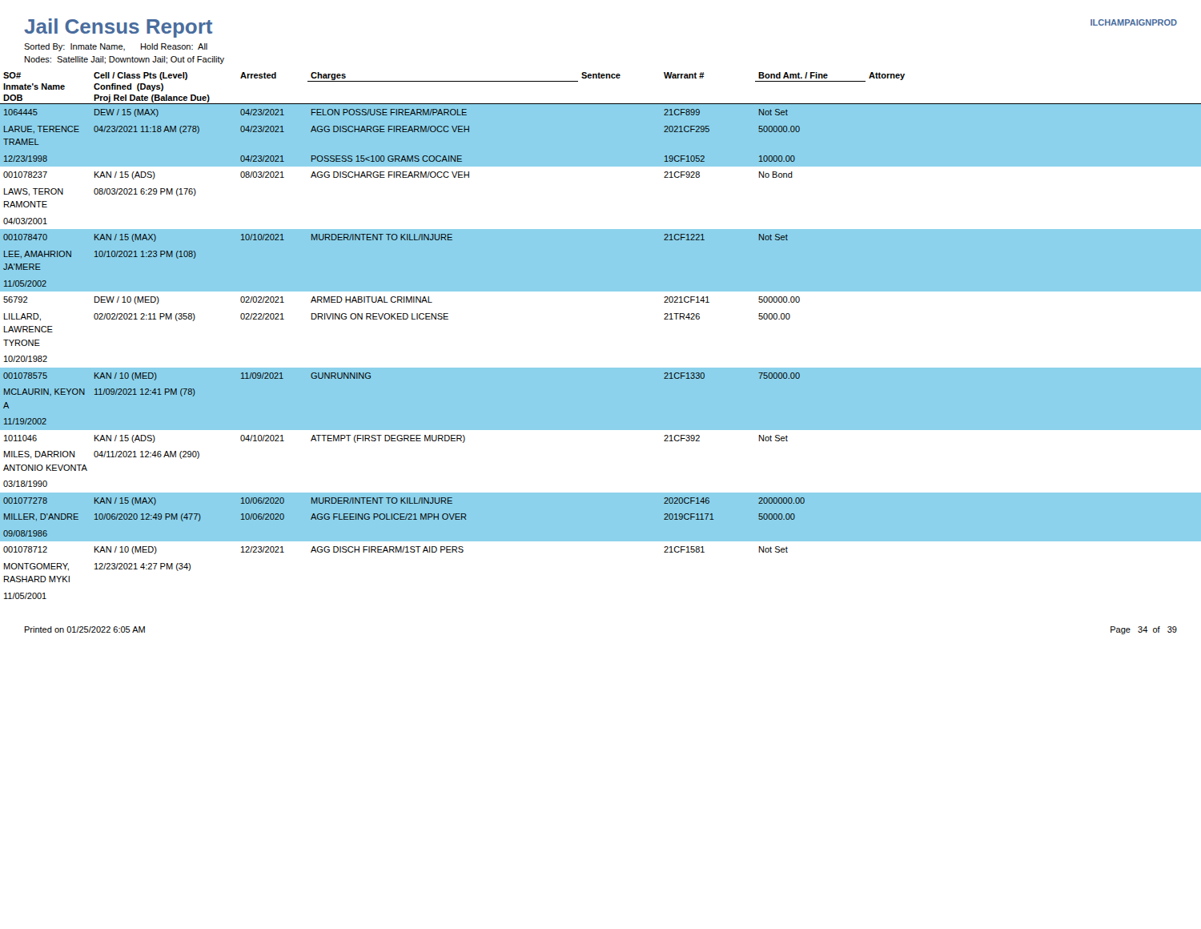ILCHAMPAIGNPROD
Jail Census Report
Sorted By: Inmate Name, Hold Reason: All
Nodes: Satellite Jail; Downtown Jail; Out of Facility
| SO# | Cell / Class Pts (Level) | Arrested | Charges | Sentence | Warrant # | Bond Amt. / Fine | Attorney |
| --- | --- | --- | --- | --- | --- | --- | --- |
| Inmate's Name | Confined (Days) | | | | | | |
| DOB | Proj Rel Date (Balance Due) | | | | | | |
| 1064445 | DEW / 15 (MAX) | 04/23/2021 | FELON POSS/USE FIREARM/PAROLE | | 21CF899 | Not Set | |
| LARUE, TERENCE TRAMEL | 04/23/2021 11:18 AM (278) | 04/23/2021 | AGG DISCHARGE FIREARM/OCC VEH | | 2021CF295 | 500000.00 | |
| 12/23/1998 | | 04/23/2021 | POSSESS 15<100 GRAMS COCAINE | | 19CF1052 | 10000.00 | |
| 001078237 | KAN / 15 (ADS) | 08/03/2021 | AGG DISCHARGE FIREARM/OCC VEH | | 21CF928 | No Bond | |
| LAWS, TERON RAMONTE | 08/03/2021 6:29 PM (176) | | | | | | |
| 04/03/2001 | | | | | | | |
| 001078470 | KAN / 15 (MAX) | 10/10/2021 | MURDER/INTENT TO KILL/INJURE | | 21CF1221 | Not Set | |
| LEE, AMAHRION JA'MERE | 10/10/2021 1:23 PM (108) | | | | | | |
| 11/05/2002 | | | | | | | |
| 56792 | DEW / 10 (MED) | 02/02/2021 | ARMED HABITUAL CRIMINAL | | 2021CF141 | 500000.00 | |
| LILLARD, LAWRENCE TYRONE | 02/02/2021 2:11 PM (358) | 02/22/2021 | DRIVING ON REVOKED LICENSE | | 21TR426 | 5000.00 | |
| 10/20/1982 | | | | | | | |
| 001078575 | KAN / 10 (MED) | 11/09/2021 | GUNRUNNING | | 21CF1330 | 750000.00 | |
| MCLAURIN, KEYON A | 11/09/2021 12:41 PM (78) | | | | | | |
| 11/19/2002 | | | | | | | |
| 1011046 | KAN / 15 (ADS) | 04/10/2021 | ATTEMPT (FIRST DEGREE MURDER) | | 21CF392 | Not Set | |
| MILES, DARRION ANTONIO KEVONTA | 04/11/2021 12:46 AM (290) | | | | | | |
| 03/18/1990 | | | | | | | |
| 001077278 | KAN / 15 (MAX) | 10/06/2020 | MURDER/INTENT TO KILL/INJURE | | 2020CF146 | 2000000.00 | |
| MILLER, D'ANDRE | 10/06/2020 12:49 PM (477) | 10/06/2020 | AGG FLEEING POLICE/21 MPH OVER | | 2019CF1171 | 50000.00 | |
| 09/08/1986 | | | | | | | |
| 001078712 | KAN / 10 (MED) | 12/23/2021 | AGG DISCH FIREARM/1ST AID PERS | | 21CF1581 | Not Set | |
| MONTGOMERY, RASHARD MYKI | 12/23/2021 4:27 PM (34) | | | | | | |
| 11/05/2001 | | | | | | | |
Printed on 01/25/2022 6:05 AM
Page 34 of 39